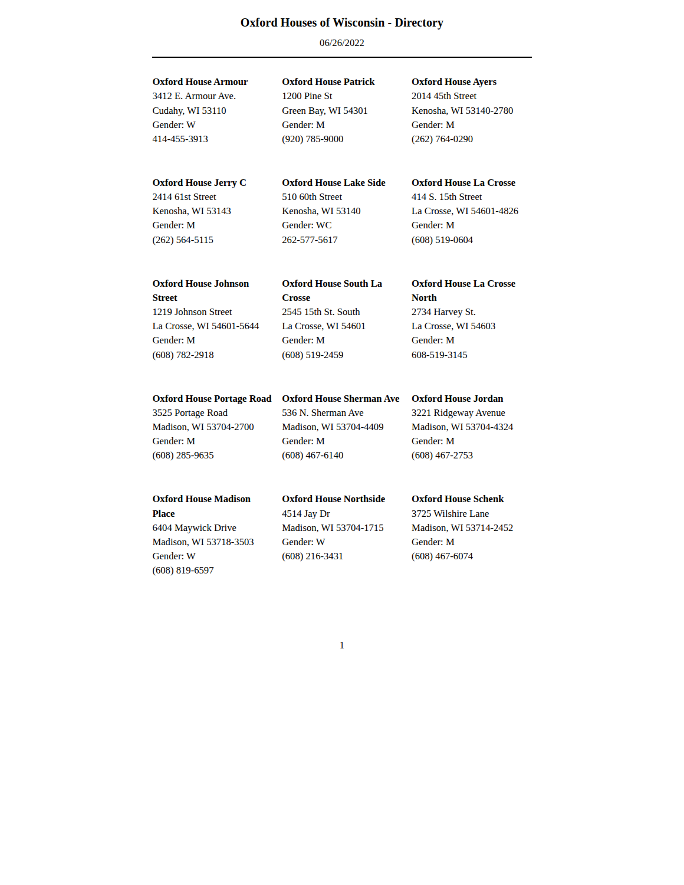Oxford Houses of Wisconsin - Directory
06/26/2022
| Oxford House Armour 3412 E. Armour Ave. Cudahy, WI 53110 Gender: W 414-455-3913 | Oxford House Patrick 1200 Pine St Green Bay, WI 54301 Gender: M (920) 785-9000 | Oxford House Ayers 2014 45th Street Kenosha, WI 53140-2780 Gender: M (262) 764-0290 |
| Oxford House Jerry C 2414 61st Street Kenosha, WI 53143 Gender: M (262) 564-5115 | Oxford House Lake Side 510 60th Street Kenosha, WI 53140 Gender: WC 262-577-5617 | Oxford House La Crosse 414 S. 15th Street La Crosse, WI 54601-4826 Gender: M (608) 519-0604 |
| Oxford House Johnson Street 1219 Johnson Street La Crosse, WI 54601-5644 Gender: M (608) 782-2918 | Oxford House South La Crosse 2545 15th St. South La Crosse, WI 54601 Gender: M (608) 519-2459 | Oxford House La Crosse North 2734 Harvey St. La Crosse, WI 54603 Gender: M 608-519-3145 |
| Oxford House Portage Road 3525 Portage Road Madison, WI 53704-2700 Gender: M (608) 285-9635 | Oxford House Sherman Ave 536 N. Sherman Ave Madison, WI 53704-4409 Gender: M (608) 467-6140 | Oxford House Jordan 3221 Ridgeway Avenue Madison, WI 53704-4324 Gender: M (608) 467-2753 |
| Oxford House Madison Place 6404 Maywick Drive Madison, WI 53718-3503 Gender: W (608) 819-6597 | Oxford House Northside 4514 Jay Dr Madison, WI 53704-1715 Gender: W (608) 216-3431 | Oxford House Schenk 3725 Wilshire Lane Madison, WI 53714-2452 Gender: M (608) 467-6074 |
1